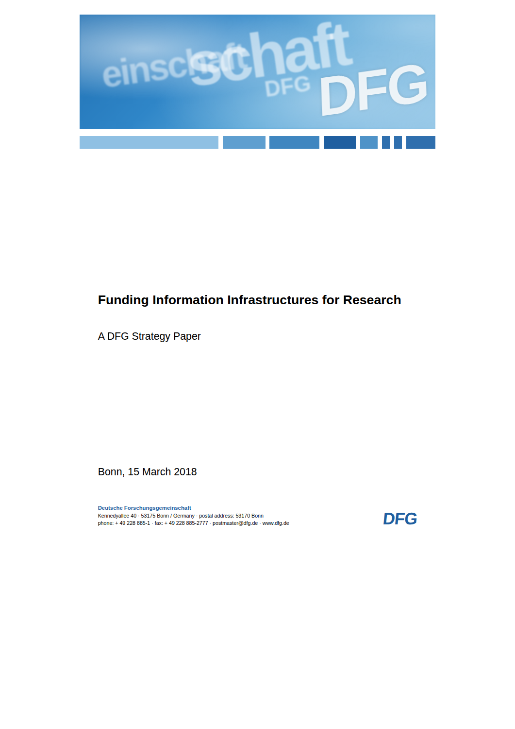schaft
einschaft
DFG
DFG
Funding Information Infrastructures for Research
A DFG Strategy Paper
Bonn, 15 March 2018
Deutsche Forschungsgemeinschaft
Kennedyallee 40 · 53175 Bonn / Germany · postal address: 53170 Bonn
phone: + 49 228 885-1 · fax: + 49 228 885-2777 · postmaster@dfg.de · www.dfg.de
DFG